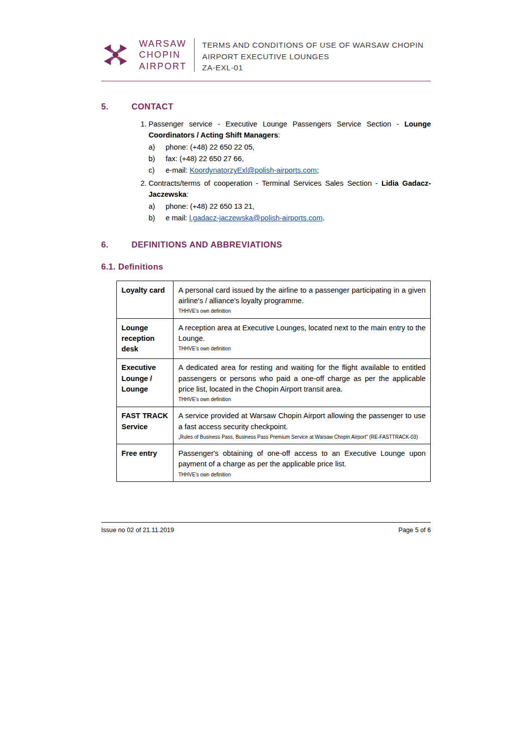WARSAW
CHOPIN
AIRPORT
Terms and conditions of use of Warsaw Chopin
Airport Executive Lounges
ZA-EXL-01
5. CONTACT
Passenger service - Executive Lounge Passengers Service Section - Lounge Coordinators / Acting Shift Managers:
phone: (+48) 22 650 22 05,
fax: (+48) 22 650 27 66,
e-mail: KoordynatorzyExl@polish-airports.com;
Contracts/terms of cooperation - Terminal Services Sales Section - Lidia Gadacz-Jaczewska:
phone: (+48) 22 650 13 21,
e mail: l.gadacz-jaczewska@polish-airports.com.
6. DEFINITIONS AND ABBREVIATIONS
6.1. Definitions
| Loyalty card | A personal card issued by the airline to a passenger participating in a given airline's / alliance's loyalty programme. THHVE's own definition |
| Lounge reception desk | A reception area at Executive Lounges, located next to the main entry to the Lounge. THHVE's own definition |
| Executive Lounge / Lounge | A dedicated area for resting and waiting for the flight available to entitled passengers or persons who paid a one-off charge as per the applicable price list, located in the Chopin Airport transit area. THHVE's own definition |
| FAST TRACK Service | A service provided at Warsaw Chopin Airport allowing the passenger to use a fast access security checkpoint. „Rules of Business Pass, Business Pass Premium Service at Warsaw Chopin Airport" (RE-FASTTRACK-03) |
| Free entry | Passenger's obtaining of one-off access to an Executive Lounge upon payment of a charge as per the applicable price list. THHVE's own definition |
Issue no 02 of 21.11.2019 Page 5 of 6